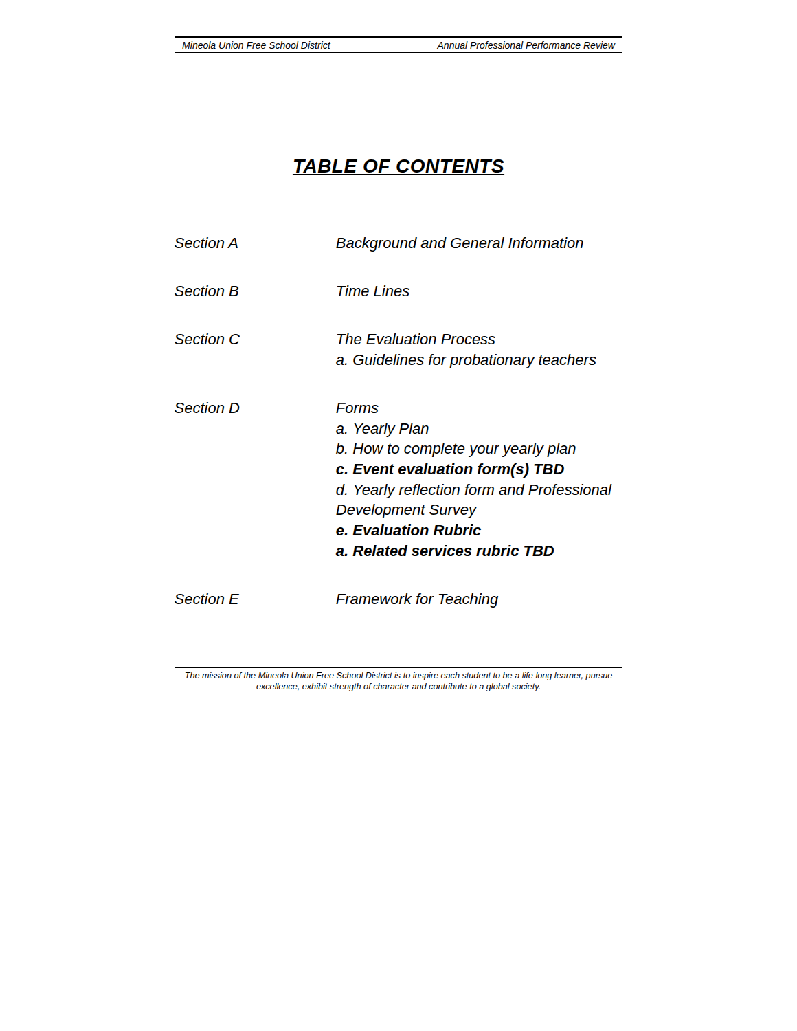Mineola Union Free School District Annual Professional Performance Review
TABLE OF CONTENTS
| Section A | Background and General Information |
| Section B | Time Lines |
| Section C | The Evaluation Process a. Guidelines for probationary teachers |
| Section D | Forms a. Yearly Plan b. How to complete your yearly plan c. Event evaluation form(s) TBD d. Yearly reflection form and Professional Development Survey e. Evaluation Rubric a. Related services rubric TBD |
| Section E | Framework for Teaching |
The mission of the Mineola Union Free School District is to inspire each student to be a life long learner, pursue excellence, exhibit strength of character and contribute to a global society.